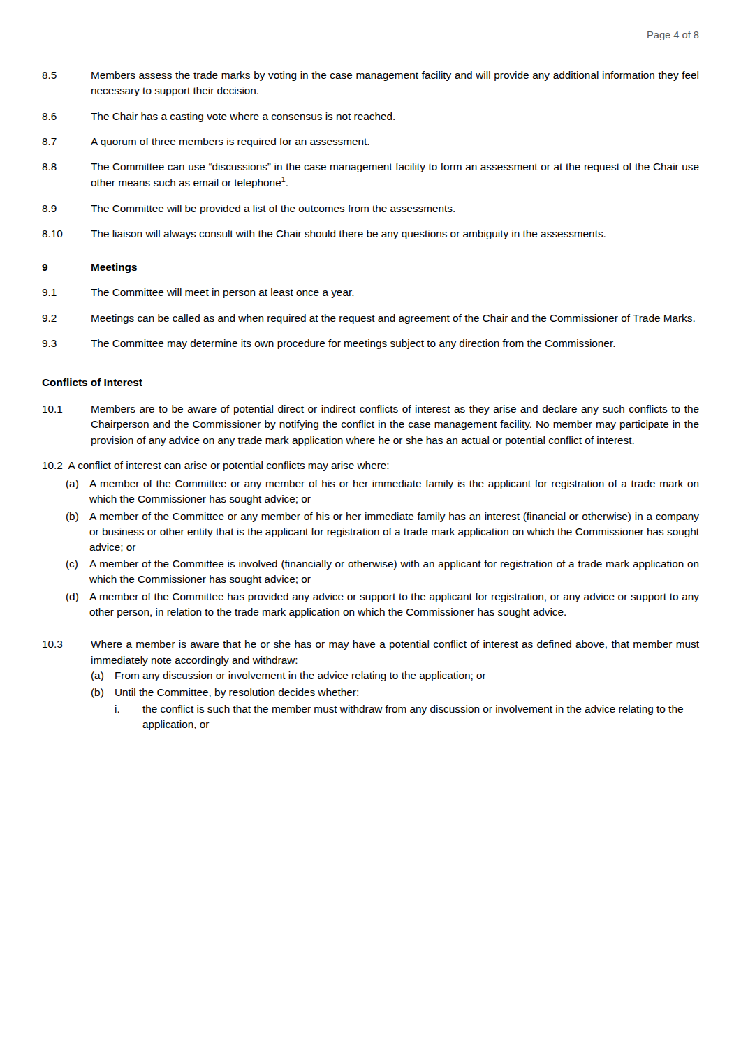Page 4 of 8
8.5
Members assess the trade marks by voting in the case management facility and will provide any additional information they feel necessary to support their decision.
8.6
The Chair has a casting vote where a consensus is not reached.
8.7
A quorum of three members is required for an assessment.
8.8
The Committee can use “discussions” in the case management facility to form an assessment or at the request of the Chair use other means such as email or telephone1.
8.9
The Committee will be provided a list of the outcomes from the assessments.
8.10
The liaison will always consult with the Chair should there be any questions or ambiguity in the assessments.
9 Meetings
9.1
The Committee will meet in person at least once a year.
9.2
Meetings can be called as and when required at the request and agreement of the Chair and the Commissioner of Trade Marks.
9.3
The Committee may determine its own procedure for meetings subject to any direction from the Commissioner.
Conflicts of Interest
10.1
Members are to be aware of potential direct or indirect conflicts of interest as they arise and declare any such conflicts to the Chairperson and the Commissioner by notifying the conflict in the case management facility. No member may participate in the provision of any advice on any trade mark application where he or she has an actual or potential conflict of interest.
10.2 A conflict of interest can arise or potential conflicts may arise where:
(a) A member of the Committee or any member of his or her immediate family is the applicant for registration of a trade mark on which the Commissioner has sought advice; or
(b) A member of the Committee or any member of his or her immediate family has an interest (financial or otherwise) in a company or business or other entity that is the applicant for registration of a trade mark application on which the Commissioner has sought advice; or
(c) A member of the Committee is involved (financially or otherwise) with an applicant for registration of a trade mark application on which the Commissioner has sought advice; or
(d) A member of the Committee has provided any advice or support to the applicant for registration, or any advice or support to any other person, in relation to the trade mark application on which the Commissioner has sought advice.
10.3
Where a member is aware that he or she has or may have a potential conflict of interest as defined above, that member must immediately note accordingly and withdraw:
(a) From any discussion or involvement in the advice relating to the application; or
(b) Until the Committee, by resolution decides whether:
i. the conflict is such that the member must withdraw from any discussion or involvement in the advice relating to the application, or